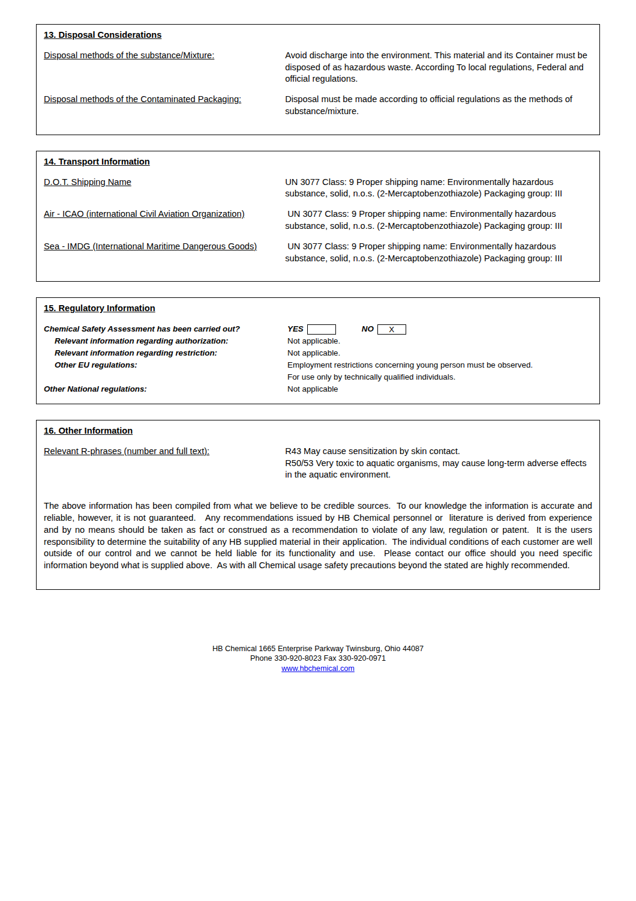13. Disposal Considerations
| Disposal methods of the substance/Mixture: | Avoid discharge into the environment. This material and its Container must be disposed of as hazardous waste. According To local regulations, Federal and official regulations. |
| Disposal methods of the Contaminated Packaging: | Disposal must be made according to official regulations as the methods of substance/mixture. |
14. Transport Information
| D.O.T. Shipping Name | UN 3077 Class: 9 Proper shipping name: Environmentally hazardous substance, solid, n.o.s. (2-Mercaptobenzothiazole) Packaging group: III |
| Air - ICAO (international Civil Aviation Organization) | UN 3077 Class: 9 Proper shipping name: Environmentally hazardous substance, solid, n.o.s. (2-Mercaptobenzothiazole) Packaging group: III |
| Sea - IMDG (International Maritime Dangerous Goods) | UN 3077 Class: 9 Proper shipping name: Environmentally hazardous substance, solid, n.o.s. (2-Mercaptobenzothiazole) Packaging group: III |
15. Regulatory Information
| Chemical Safety Assessment has been carried out? | YES NO X |
| Relevant information regarding authorization: | Not applicable. |
| Relevant information regarding restriction: | Not applicable. |
| Other EU regulations: | Employment restrictions concerning young person must be observed. |
| | For use only by technically qualified individuals. |
| Other National regulations: | Not applicable |
16. Other Information
| Relevant R-phrases (number and full text): | R43 May cause sensitization by skin contact. R50/53 Very toxic to aquatic organisms, may cause long-term adverse effects in the aquatic environment. |
The above information has been compiled from what we believe to be credible sources. To our knowledge the information is accurate and reliable, however, it is not guaranteed. Any recommendations issued by HB Chemical personnel or literature is derived from experience and by no means should be taken as fact or construed as a recommendation to violate of any law, regulation or patent. It is the users responsibility to determine the suitability of any HB supplied material in their application. The individual conditions of each customer are well outside of our control and we cannot be held liable for its functionality and use. Please contact our office should you need specific information beyond what is supplied above. As with all Chemical usage safety precautions beyond the stated are highly recommended.
HB Chemical 1665 Enterprise Parkway Twinsburg, Ohio 44087
Phone 330-920-8023 Fax 330-920-0971
www.hbchemical.com